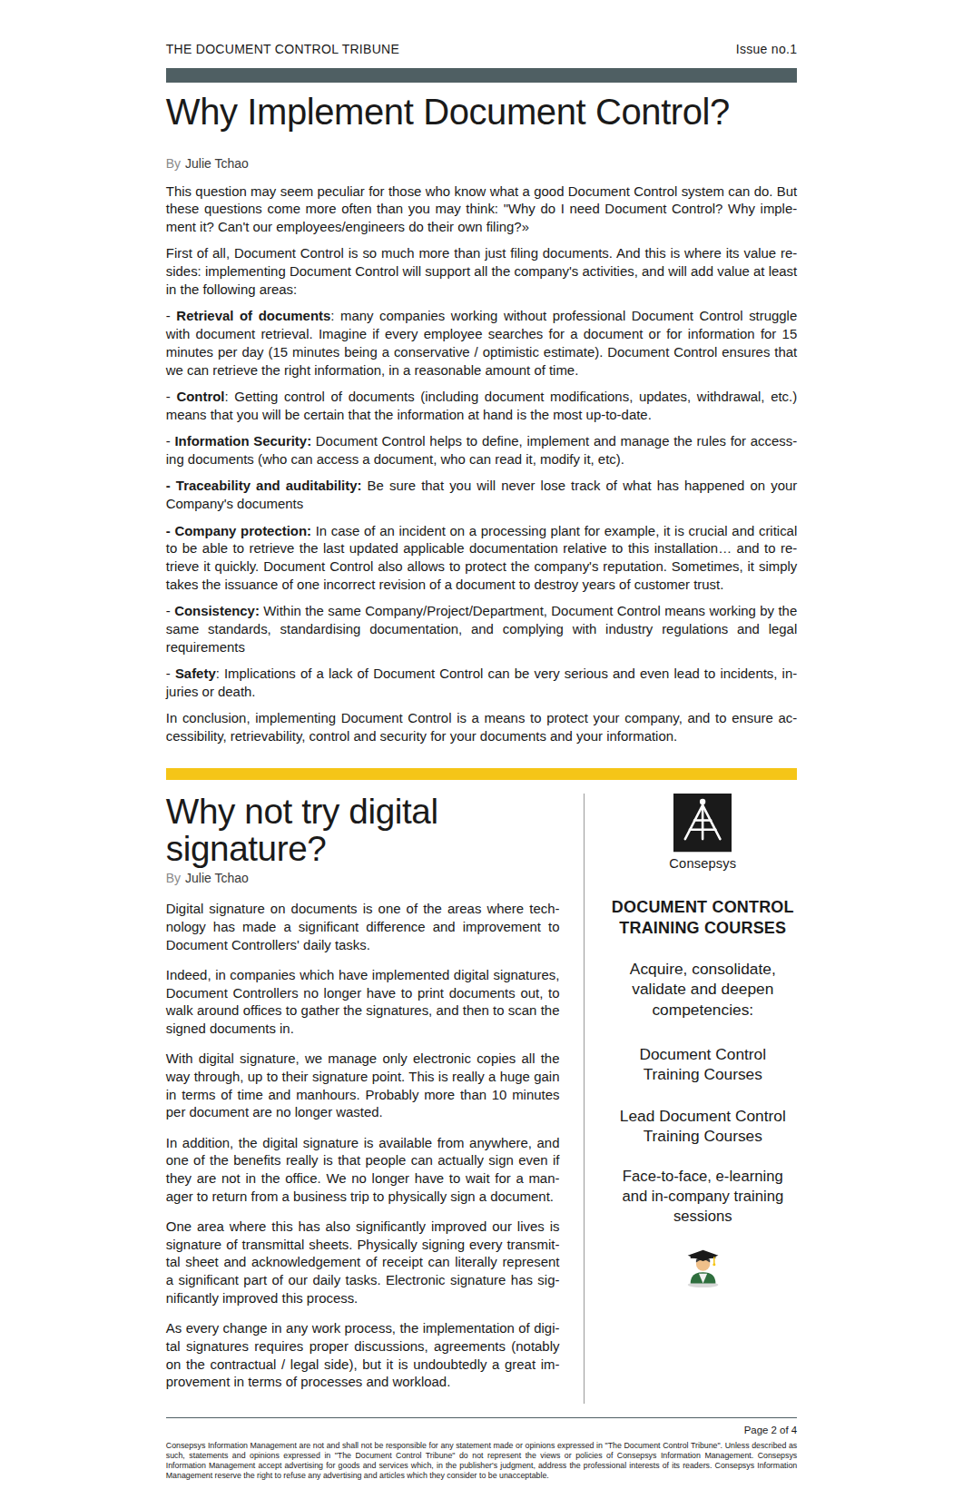THE DOCUMENT CONTROL TRIBUNE Issue no.1
Why Implement Document Control?
By Julie Tchao
This question may seem peculiar for those who know what a good Document Control system can do. But these questions come more often than you may think: "Why do I need Document Control? Why implement it? Can't our employees/engineers do their own filing?»
First of all, Document Control is so much more than just filing documents. And this is where its value resides: implementing Document Control will support all the company's activities, and will add value at least in the following areas:
- Retrieval of documents: many companies working without professional Document Control struggle with document retrieval. Imagine if every employee searches for a document or for information for 15 minutes per day (15 minutes being a conservative / optimistic estimate). Document Control ensures that we can retrieve the right information, in a reasonable amount of time.
- Control: Getting control of documents (including document modifications, updates, withdrawal, etc.) means that you will be certain that the information at hand is the most up-to-date.
- Information Security: Document Control helps to define, implement and manage the rules for accessing documents (who can access a document, who can read it, modify it, etc).
- Traceability and auditability: Be sure that you will never lose track of what has happened on your Company's documents
- Company protection: In case of an incident on a processing plant for example, it is crucial and critical to be able to retrieve the last updated applicable documentation relative to this installation… and to retrieve it quickly. Document Control also allows to protect the company's reputation. Sometimes, it simply takes the issuance of one incorrect revision of a document to destroy years of customer trust.
- Consistency: Within the same Company/Project/Department, Document Control means working by the same standards, standardising documentation, and complying with industry regulations and legal requirements
- Safety: Implications of a lack of Document Control can be very serious and even lead to incidents, injuries or death.
In conclusion, implementing Document Control is a means to protect your company, and to ensure accessibility, retrievability, control and security for your documents and your information.
Why not try digital signature?
By Julie Tchao
Digital signature on documents is one of the areas where technology has made a significant difference and improvement to Document Controllers' daily tasks.
Indeed, in companies which have implemented digital signatures, Document Controllers no longer have to print documents out, to walk around offices to gather the signatures, and then to scan the signed documents in.
With digital signature, we manage only electronic copies all the way through, up to their signature point. This is really a huge gain in terms of time and manhours. Probably more than 10 minutes per document are no longer wasted.
In addition, the digital signature is available from anywhere, and one of the benefits really is that people can actually sign even if they are not in the office. We no longer have to wait for a manager to return from a business trip to physically sign a document.
One area where this has also significantly improved our lives is signature of transmittal sheets. Physically signing every transmittal sheet and acknowledgement of receipt can literally represent a significant part of our daily tasks. Electronic signature has significantly improved this process.
As every change in any work process, the implementation of digital signatures requires proper discussions, agreements (notably on the contractual / legal side), but it is undoubtedly a great improvement in terms of processes and workload.
Consepsys
DOCUMENT CONTROL
TRAINING COURSES
Acquire, consolidate, validate and deepen competencies:
Document Control
Training Courses
Lead Document Control
Training Courses
Face-to-face, e-learning and in-company training sessions
Page 2 of 4
Consepsys Information Management are not and shall not be responsible for any statement made or opinions expressed in "The Document Control Tribune". Unless described as such, statements and opinions expressed in "The Document Control Tribune" do not represent the views or policies of Consepsys Information Management. Consepsys Information Management accept advertising for goods and services which, in the publisher's judgment, address the professional interests of its readers. Consepsys Information Management reserve the right to refuse any advertising and articles which they consider to be unacceptable.